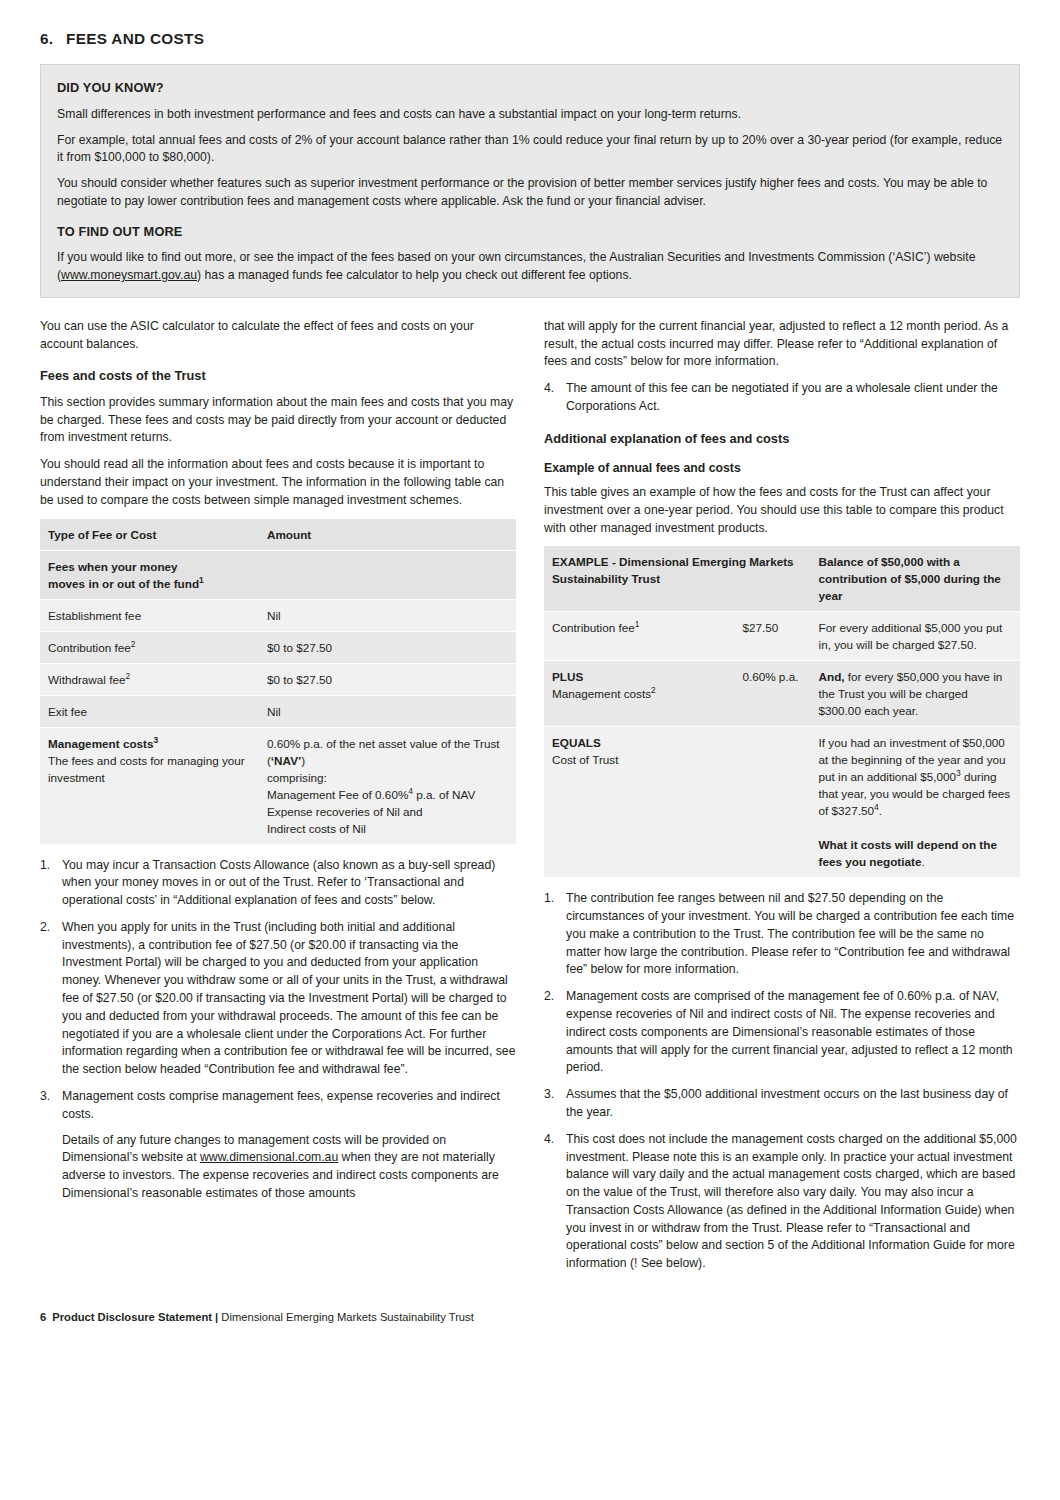6. FEES AND COSTS
Did you know?
Small differences in both investment performance and fees and costs can have a substantial impact on your long-term returns.
For example, total annual fees and costs of 2% of your account balance rather than 1% could reduce your final return by up to 20% over a 30-year period (for example, reduce it from $100,000 to $80,000).
You should consider whether features such as superior investment performance or the provision of better member services justify higher fees and costs. You may be able to negotiate to pay lower contribution fees and management costs where applicable. Ask the fund or your financial adviser.
To find out more
If you would like to find out more, or see the impact of the fees based on your own circumstances, the Australian Securities and Investments Commission (‘ASIC’) website (www.moneysmart.gov.au) has a managed funds fee calculator to help you check out different fee options.
You can use the ASIC calculator to calculate the effect of fees and costs on your account balances.
Fees and costs of the Trust
This section provides summary information about the main fees and costs that you may be charged. These fees and costs may be paid directly from your account or deducted from investment returns.
You should read all the information about fees and costs because it is important to understand their impact on your investment. The information in the following table can be used to compare the costs between simple managed investment schemes.
| Type of Fee or Cost | Amount |
| --- | --- |
| Fees when your money moves in or out of the fund 1 |
| Establishment fee | Nil |
| Contribution fee 2 | $0 to $27.50 |
| Withdrawal fee 2 | $0 to $27.50 |
| Exit fee | Nil |
| Management costs 3 The fees and costs for managing your investment | 0.60% p.a. of the net asset value of the Trust ( ‘NAV’ ) comprising: Management Fee of 0.60% 4 p.a. of NAV Expense recoveries of Nil and Indirect costs of Nil |
You may incur a Transaction Costs Allowance (also known as a buy-sell spread) when your money moves in or out of the Trust. Refer to ‘Transactional and operational costs’ in “Additional explanation of fees and costs” below.
When you apply for units in the Trust (including both initial and additional investments), a contribution fee of $27.50 (or $20.00 if transacting via the Investment Portal) will be charged to you and deducted from your application money. Whenever you withdraw some or all of your units in the Trust, a withdrawal fee of $27.50 (or $20.00 if transacting via the Investment Portal) will be charged to you and deducted from your withdrawal proceeds. The amount of this fee can be negotiated if you are a wholesale client under the Corporations Act. For further information regarding when a contribution fee or withdrawal fee will be incurred, see the section below headed “Contribution fee and withdrawal fee”.
Management costs comprise management fees, expense recoveries and indirect costs.
Details of any future changes to management costs will be provided on Dimensional’s website at www.dimensional.com.au when they are not materially adverse to investors. The expense recoveries and indirect costs components are Dimensional’s reasonable estimates of those amounts
that will apply for the current financial year, adjusted to reflect a 12 month period. As a result, the actual costs incurred may differ. Please refer to “Additional explanation of fees and costs” below for more information.
The amount of this fee can be negotiated if you are a wholesale client under the Corporations Act.
Additional explanation of fees and costs
Example of annual fees and costs
This table gives an example of how the fees and costs for the Trust can affect your investment over a one-year period. You should use this table to compare this product with other managed investment products.
| EXAMPLE - Dimensional Emerging Markets Sustainability Trust | Balance of $50,000 with a contribution of $5,000 during the year |
| --- | --- |
| Contribution fee 1 | $27.50 | For every additional $5,000 you put in, you will be charged $27.50. |
| PLUS Management costs 2 | 0.60% p.a. | And, for every $50,000 you have in the Trust you will be charged $300.00 each year. |
| EQUALS Cost of Trust | | If you had an investment of $50,000 at the beginning of the year and you put in an additional $5,000 3 during that year, you would be charged fees of $327.50 4 . What it costs will depend on the fees you negotiate . |
The contribution fee ranges between nil and $27.50 depending on the circumstances of your investment. You will be charged a contribution fee each time you make a contribution to the Trust. The contribution fee will be the same no matter how large the contribution. Please refer to “Contribution fee and withdrawal fee” below for more information.
Management costs are comprised of the management fee of 0.60% p.a. of NAV, expense recoveries of Nil and indirect costs of Nil. The expense recoveries and indirect costs components are Dimensional’s reasonable estimates of those amounts that will apply for the current financial year, adjusted to reflect a 12 month period.
Assumes that the $5,000 additional investment occurs on the last business day of the year.
This cost does not include the management costs charged on the additional $5,000 investment. Please note this is an example only. In practice your actual investment balance will vary daily and the actual management costs charged, which are based on the value of the Trust, will therefore also vary daily. You may also incur a Transaction Costs Allowance (as defined in the Additional Information Guide) when you invest in or withdraw from the Trust. Please refer to “Transactional and operational costs” below and section 5 of the Additional Information Guide for more information (! See below).
6 Product Disclosure Statement | Dimensional Emerging Markets Sustainability Trust